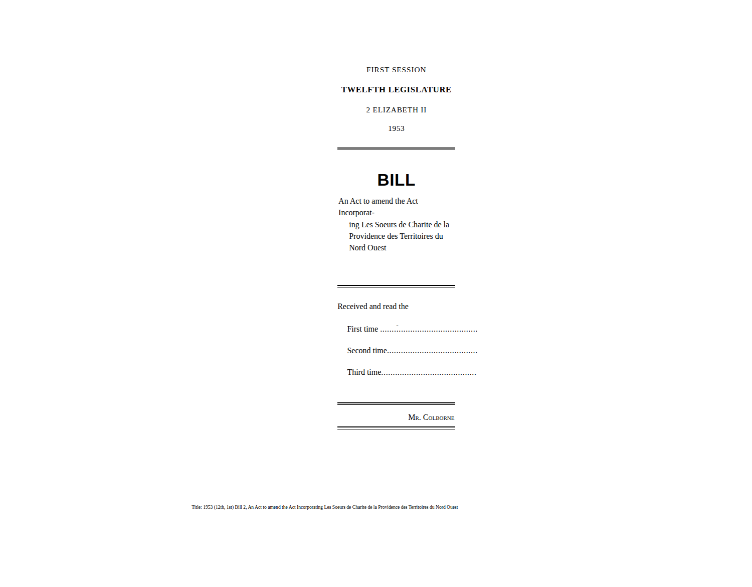FIRST SESSION
TWELFTH LEGISLATURE
2 ELIZABETH II
1953
BILL
An Act to amend the Act Incorporat- ing Les Soeurs de Charite de la Providence des Territoires du Nord Ouest
Received and read the
First time ..........................................
Second time.......................................
Third time.........................................
Mr. Colborne
Title: 1953 (12th, 1st) Bill 2, An Act to amend the Act Incorporating Les Soeurs de Charite de la Providence des Territoires du Nord Ouest